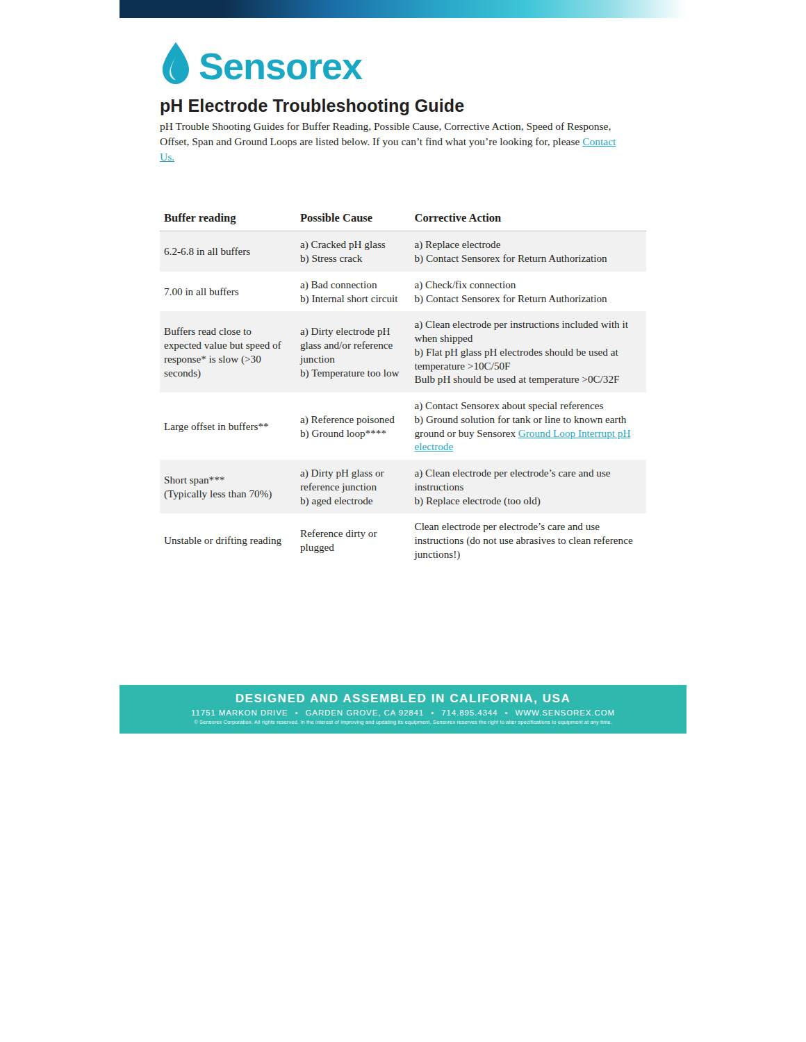Sensorex
pH Electrode Troubleshooting Guide
pH Trouble Shooting Guides for Buffer Reading, Possible Cause, Corrective Action, Speed of Response, Offset, Span and Ground Loops are listed below. If you can’t find what you’re looking for, please Contact Us.
| Buffer reading | Possible Cause | Corrective Action |
| --- | --- | --- |
| 6.2-6.8 in all buffers | a) Cracked pH glass b) Stress crack | a) Replace electrode b) Contact Sensorex for Return Authorization |
| 7.00 in all buffers | a) Bad connection b) Internal short circuit | a) Check/fix connection b) Contact Sensorex for Return Authorization |
| Buffers read close to expected value but speed of response* is slow (>30 seconds) | a) Dirty electrode pH glass and/or reference junction b) Temperature too low | a) Clean electrode per instructions included with it when shipped b) Flat pH glass pH electrodes should be used at temperature >10C/50F Bulb pH should be used at temperature >0C/32F |
| Large offset in buffers** | a) Reference poisoned b) Ground loop**** | a) Contact Sensorex about special references b) Ground solution for tank or line to known earth ground or buy Sensorex Ground Loop Interrupt pH electrode |
| Short span*** (Typically less than 70%) | a) Dirty pH glass or reference junction b) aged electrode | a) Clean electrode per electrode’s care and use instructions b) Replace electrode (too old) |
| Unstable or drifting reading | Reference dirty or plugged | Clean electrode per electrode’s care and use instructions (do not use abrasives to clean reference junctions!) |
DESIGNED AND ASSEMBLED IN CALIFORNIA, USA
11751 MARKON DRIVE • GARDEN GROVE, CA 92841 • 714.895.4344 • WWW.SENSOREX.COM
© Sensorex Corporation. All rights reserved. In the interest of improving and updating its equipment, Sensorex reserves the right to alter specifications to equipment at any time.